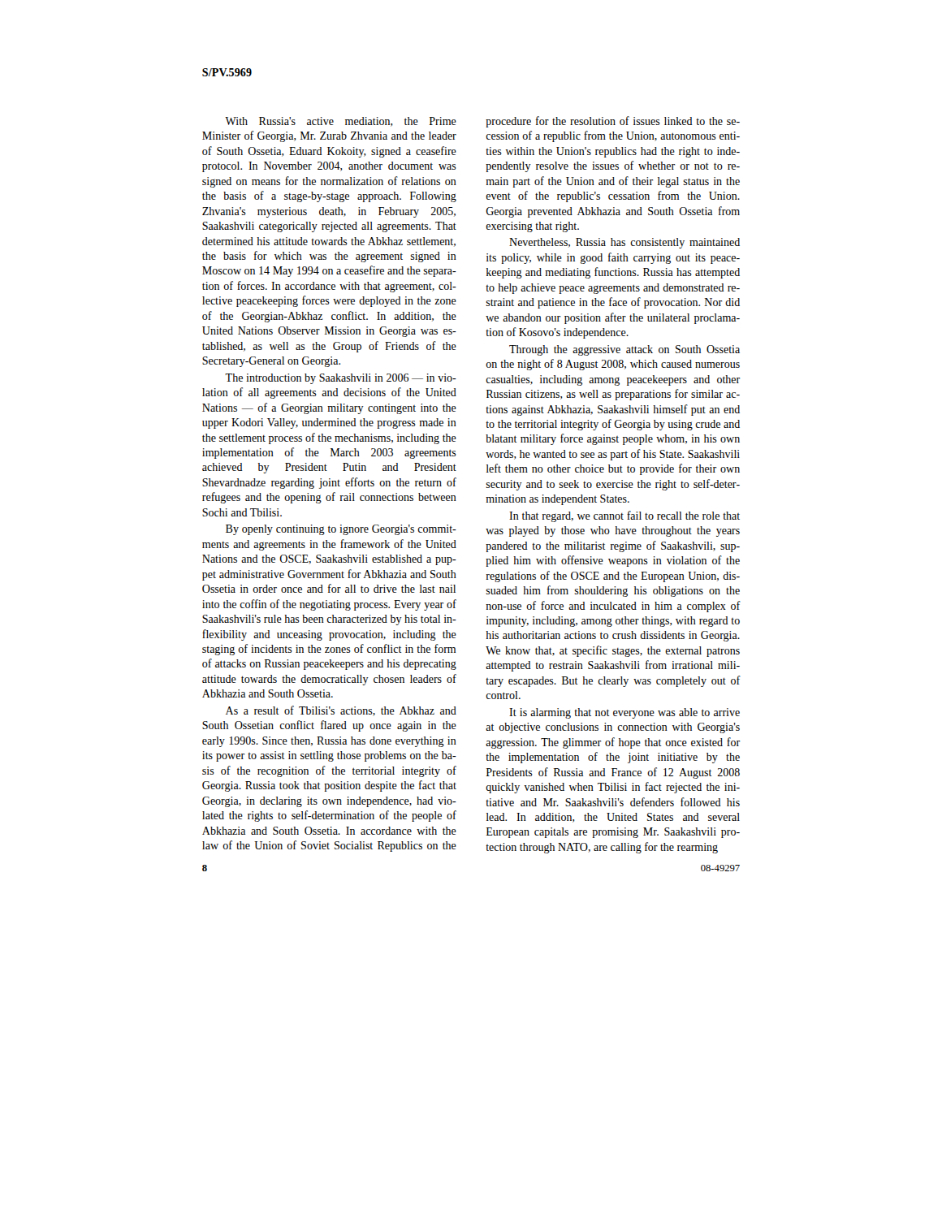S/PV.5969
With Russia's active mediation, the Prime Minister of Georgia, Mr. Zurab Zhvania and the leader of South Ossetia, Eduard Kokoity, signed a ceasefire protocol. In November 2004, another document was signed on means for the normalization of relations on the basis of a stage-by-stage approach. Following Zhvania's mysterious death, in February 2005, Saakashvili categorically rejected all agreements. That determined his attitude towards the Abkhaz settlement, the basis for which was the agreement signed in Moscow on 14 May 1994 on a ceasefire and the separation of forces. In accordance with that agreement, collective peacekeeping forces were deployed in the zone of the Georgian-Abkhaz conflict. In addition, the United Nations Observer Mission in Georgia was established, as well as the Group of Friends of the Secretary-General on Georgia.
The introduction by Saakashvili in 2006 — in violation of all agreements and decisions of the United Nations — of a Georgian military contingent into the upper Kodori Valley, undermined the progress made in the settlement process of the mechanisms, including the implementation of the March 2003 agreements achieved by President Putin and President Shevardnadze regarding joint efforts on the return of refugees and the opening of rail connections between Sochi and Tbilisi.
By openly continuing to ignore Georgia's commitments and agreements in the framework of the United Nations and the OSCE, Saakashvili established a puppet administrative Government for Abkhazia and South Ossetia in order once and for all to drive the last nail into the coffin of the negotiating process. Every year of Saakashvili's rule has been characterized by his total inflexibility and unceasing provocation, including the staging of incidents in the zones of conflict in the form of attacks on Russian peacekeepers and his deprecating attitude towards the democratically chosen leaders of Abkhazia and South Ossetia.
As a result of Tbilisi's actions, the Abkhaz and South Ossetian conflict flared up once again in the early 1990s. Since then, Russia has done everything in its power to assist in settling those problems on the basis of the recognition of the territorial integrity of Georgia. Russia took that position despite the fact that Georgia, in declaring its own independence, had violated the rights to self-determination of the people of Abkhazia and South Ossetia. In accordance with the law of the Union of Soviet Socialist Republics on the procedure for the resolution of issues linked to the secession of a republic from the Union, autonomous entities within the Union's republics had the right to independently resolve the issues of whether or not to remain part of the Union and of their legal status in the event of the republic's cessation from the Union. Georgia prevented Abkhazia and South Ossetia from exercising that right.
Nevertheless, Russia has consistently maintained its policy, while in good faith carrying out its peacekeeping and mediating functions. Russia has attempted to help achieve peace agreements and demonstrated restraint and patience in the face of provocation. Nor did we abandon our position after the unilateral proclamation of Kosovo's independence.
Through the aggressive attack on South Ossetia on the night of 8 August 2008, which caused numerous casualties, including among peacekeepers and other Russian citizens, as well as preparations for similar actions against Abkhazia, Saakashvili himself put an end to the territorial integrity of Georgia by using crude and blatant military force against people whom, in his own words, he wanted to see as part of his State. Saakashvili left them no other choice but to provide for their own security and to seek to exercise the right to self-determination as independent States.
In that regard, we cannot fail to recall the role that was played by those who have throughout the years pandered to the militarist regime of Saakashvili, supplied him with offensive weapons in violation of the regulations of the OSCE and the European Union, dissuaded him from shouldering his obligations on the non-use of force and inculcated in him a complex of impunity, including, among other things, with regard to his authoritarian actions to crush dissidents in Georgia. We know that, at specific stages, the external patrons attempted to restrain Saakashvili from irrational military escapades. But he clearly was completely out of control.
It is alarming that not everyone was able to arrive at objective conclusions in connection with Georgia's aggression. The glimmer of hope that once existed for the implementation of the joint initiative by the Presidents of Russia and France of 12 August 2008 quickly vanished when Tbilisi in fact rejected the initiative and Mr. Saakashvili's defenders followed his lead. In addition, the United States and several European capitals are promising Mr. Saakashvili protection through NATO, are calling for the rearming
8 08-49297